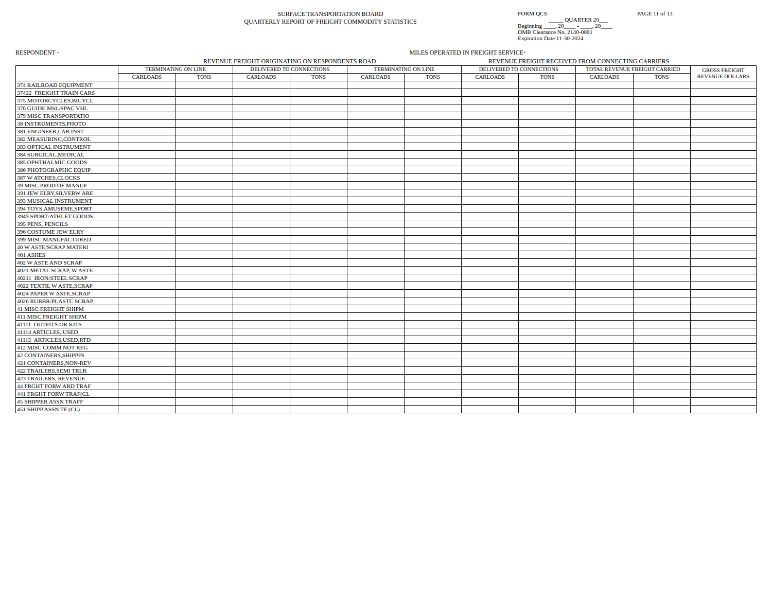SURFACE TRANSPORTATION BOARD
QUARTERLY REPORT OF FREIGHT COMMODITY STATISTICS
FORM QCS PAGE 11 of 13
_____ QUARTER 20___
Beginning ____, 20____ - ____, 20____
OMB Clearance No. 2140-0001
Expiration Date 11-30-2024
RESPONDENT -
MILES OPERATED IN FREIGHT SERVICE-
REVENUE FREIGHT ORIGINATING ON RESPONDENTS ROAD
REVENUE FREIGHT RECEIVED FROM CONNECTING CARRIERS
| | TERMINATING ON LINE | DELIVERED TO CONNECTIONS | TERMINATING ON LINE | DELIVERED TO CONNECTIONS | TOTAL REVENUE FREIGHT CARRIED | GROSS FREIGHT REVENUE DOLLARS |
| --- | --- | --- | --- | --- | --- | --- |
| CARLOADS | TONS | CARLOADS | TONS | CARLOADS | TONS | CARLOADS | TONS | CARLOADS | TONS |
| 374 RAILROAD EQUIPMENT | | | | | | | | | | | |
| 37422 FREIGHT TRAIN CARS | | | | | | | | | | | |
| 375 MOTORCYCLES,BICYCL | | | | | | | | | | | |
| 376 GUIDE MSL/SPAC VHL | | | | | | | | | | | |
| 379 MISC TRANSPORTATIO | | | | | | | | | | | |
| 38 INSTRUMENTS,PHOTO | | | | | | | | | | | |
| 381 ENGINEER,LAB INST | | | | | | | | | | | |
| 382 MEASURING,CONTROL | | | | | | | | | | | |
| 383 OPTICAL INSTRUMENT | | | | | | | | | | | |
| 384 SURGICAL,MEDICAL | | | | | | | | | | | |
| 385 OPHTHALMIC GOODS | | | | | | | | | | | |
| 386 PHOTOGRAPHIC EQUIP | | | | | | | | | | | |
| 387 W ATCHES,CLOCKS | | | | | | | | | | | |
| 39 MISC PROD OF MANUF | | | | | | | | | | | |
| 391 JEW ELRY,SILVERW ARE | | | | | | | | | | | |
| 393 MUSICAL INSTRUMENT | | | | | | | | | | | |
| 394 TOYS,AMUSEME,SPORT | | | | | | | | | | | |
| 3949 SPORT/ATHLET GOODS | | | | | | | | | | | |
| 395 PENS, PENCILS | | | | | | | | | | | |
| 396 COSTUME JEW ELRY | | | | | | | | | | | |
| 399 MISC MANUFACTURED | | | | | | | | | | | |
| 40 W ASTE/SCRAP MATERI | | | | | | | | | | | |
| 401 ASHES | | | | | | | | | | | |
| 402 W ASTE AND SCRAP | | | | | | | | | | | |
| 4021 METAL SCRAP, W ASTE | | | | | | | | | | | |
| 40211 IRON/STEEL SCRAP | | | | | | | | | | | |
| 4022 TEXTIL W ASTE,SCRAP | | | | | | | | | | | |
| 4024 PAPER W ASTE,SCRAP | | | | | | | | | | | |
| 4026 RUBBR/PLASTC SCRAP | | | | | | | | | | | |
| 41 MISC FREIGHT SHIPM | | | | | | | | | | | |
| 411 MISC FREIGHT SHIPM | | | | | | | | | | | |
| 41111 OUTFITS OR KITS | | | | | | | | | | | |
| 41114 ARTICLES, USED | | | | | | | | | | | |
| 41115 ARTICLES,USED,RTD | | | | | | | | | | | |
| 412 MISC COMM NOT REG | | | | | | | | | | | |
| 42 CONTAINERS,SHIPPIN | | | | | | | | | | | |
| 421 CONTAINERS,NON-REV | | | | | | | | | | | |
| 422 TRAILERS,SEMI TRLR | | | | | | | | | | | |
| 423 TRAILERS, REVENUE | | | | | | | | | | | |
| 44 FRGHT FORW ARD TRAF | | | | | | | | | | | |
| 441 FRGHT FORW TRAF(CL | | | | | | | | | | | |
| 45 SHIPPER ASSN TRAFF | | | | | | | | | | | |
| 451 SHIPP ASSN TF (CL) | | | | | | | | | | | |